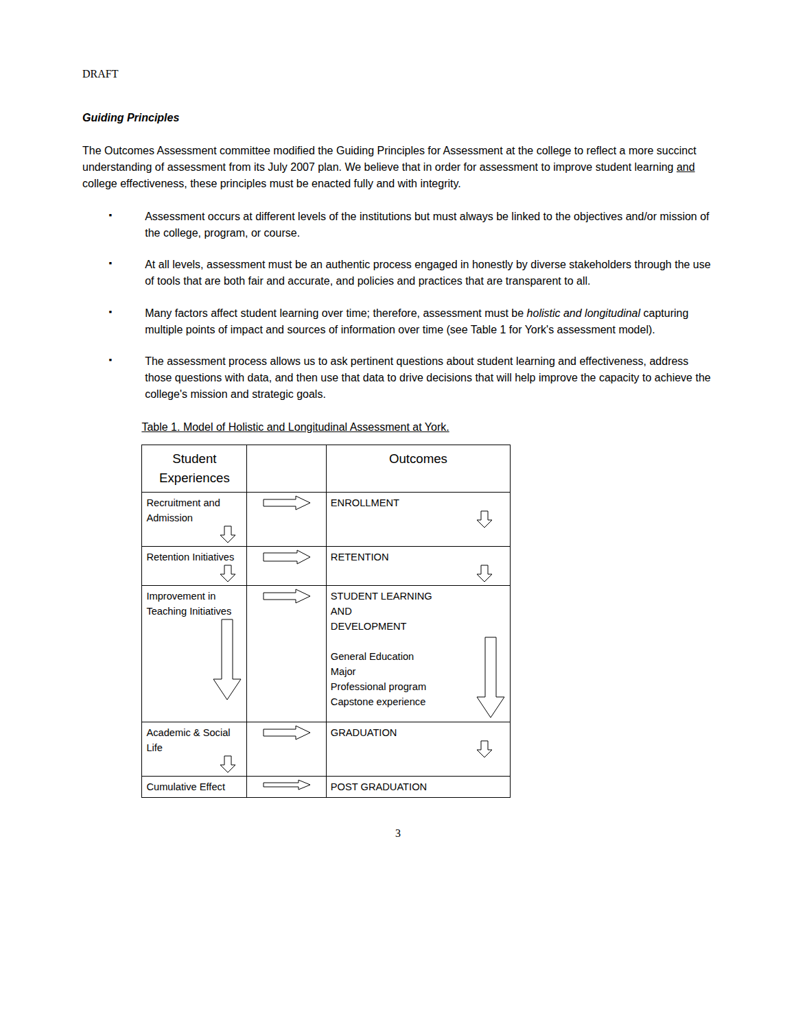DRAFT
Guiding Principles
The Outcomes Assessment committee modified the Guiding Principles for Assessment at the college to reflect a more succinct understanding of assessment from its July 2007 plan. We believe that in order for assessment to improve student learning and college effectiveness, these principles must be enacted fully and with integrity.
Assessment occurs at different levels of the institutions but must always be linked to the objectives and/or mission of the college, program, or course.
At all levels, assessment must be an authentic process engaged in honestly by diverse stakeholders through the use of tools that are both fair and accurate, and policies and practices that are transparent to all.
Many factors affect student learning over time; therefore, assessment must be holistic and longitudinal capturing multiple points of impact and sources of information over time (see Table 1 for York's assessment model).
The assessment process allows us to ask pertinent questions about student learning and effectiveness, address those questions with data, and then use that data to drive decisions that will help improve the capacity to achieve the college's mission and strategic goals.
Table 1. Model of Holistic and Longitudinal Assessment at York.
| Student Experiences | | Outcomes |
| --- | --- | --- |
| Recruitment and Admission | | ENROLLMENT |
| Retention Initiatives | | RETENTION |
| Improvement in Teaching Initiatives | | STUDENT LEARNING AND DEVELOPMENT General Education Major Professional program Capstone experience |
| Academic & Social Life | | GRADUATION |
| Cumulative Effect | | POST GRADUATION |
3